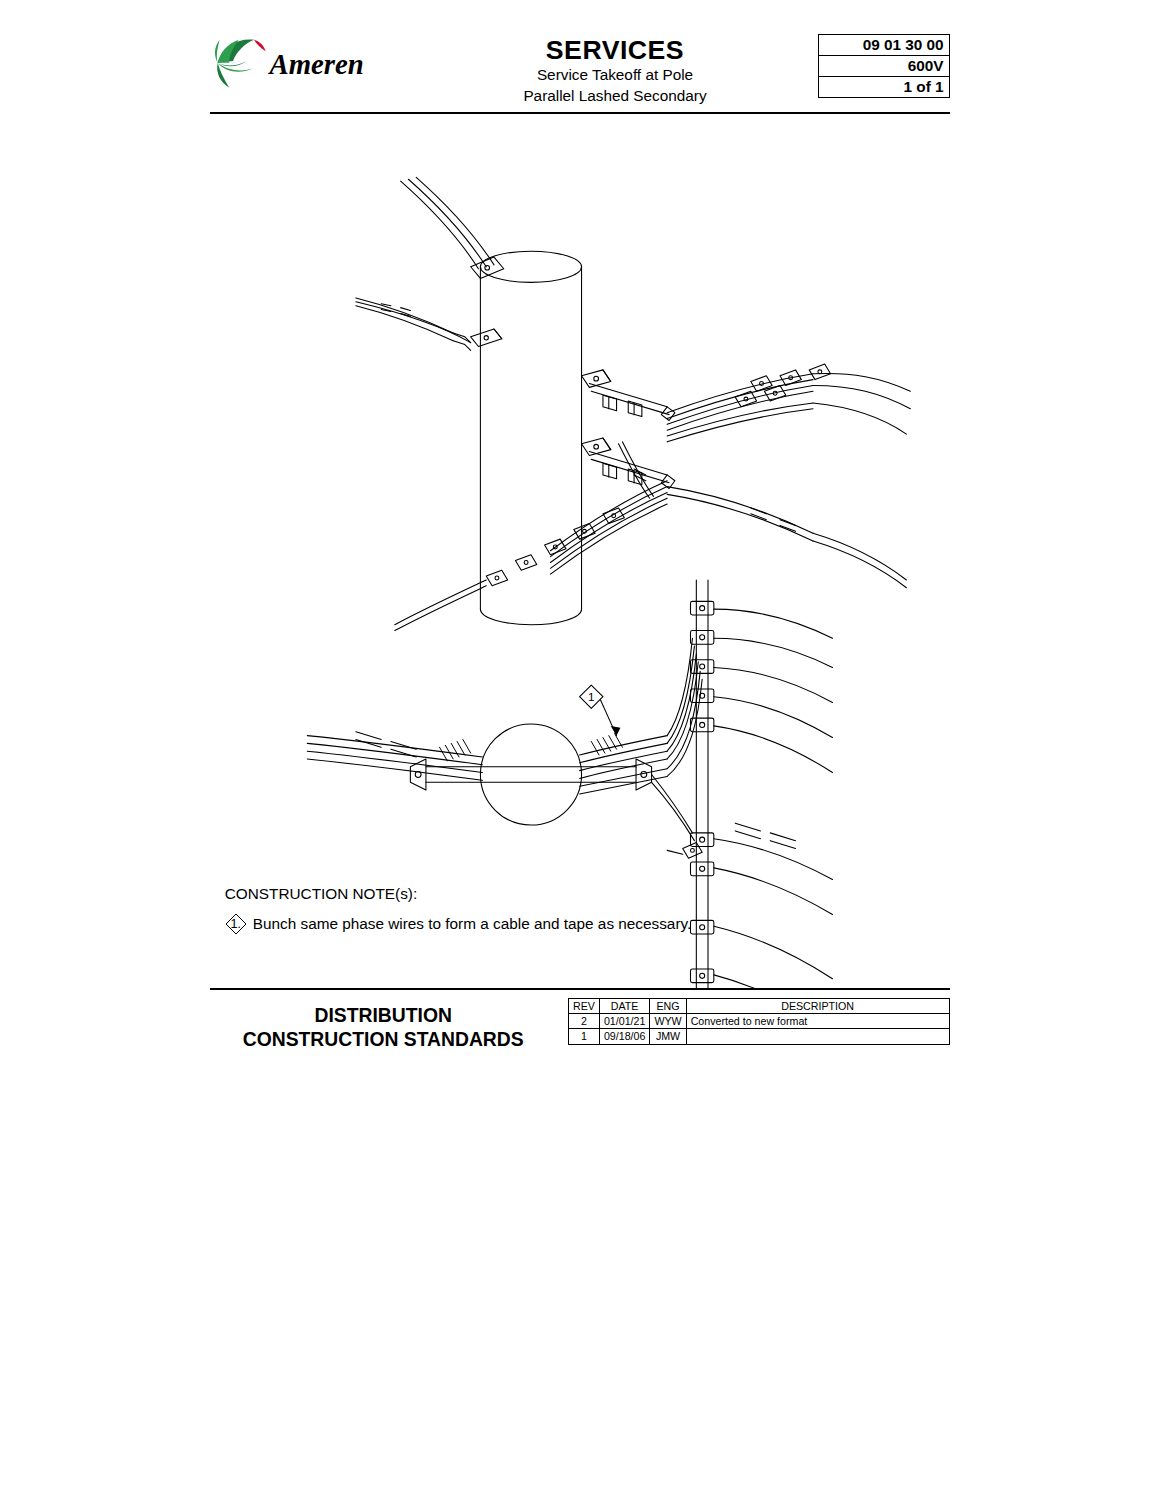Ameren
SERVICES
Service Takeoff at Pole
Parallel Lashed Secondary
09 01 30 00
600V
1 of 1
1
CONSTRUCTION NOTE(s):
1. Bunch same phase wires to form a cable and tape as necessary.
DISTRIBUTION
CONSTRUCTION STANDARDS
| REV | DATE | ENG | DESCRIPTION |
| --- | --- | --- | --- |
| 2 | 01/01/21 | WYW | Converted to new format |
| 1 | 09/18/06 | JMW | |